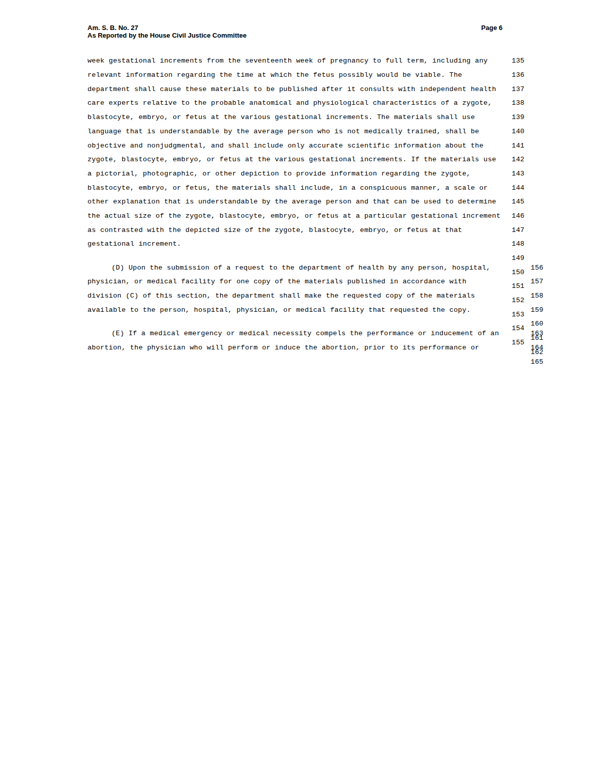Am. S. B. No. 27
As Reported by the House Civil Justice Committee
Page 6
135136137138139140141142143144145146147148149150151152153154155 week gestational increments from the seventeenth week of pregnancy to full term, including any relevant information regarding the time at which the fetus possibly would be viable. The department shall cause these materials to be published after it consults with independent health care experts relative to the probable anatomical and physiological characteristics of a zygote, blastocyte, embryo, or fetus at the various gestational increments. The materials shall use language that is understandable by the average person who is not medically trained, shall be objective and nonjudgmental, and shall include only accurate scientific information about the zygote, blastocyte, embryo, or fetus at the various gestational increments. If the materials use a pictorial, photographic, or other depiction to provide information regarding the zygote, blastocyte, embryo, or fetus, the materials shall include, in a conspicuous manner, a scale or other explanation that is understandable by the average person and that can be used to determine the actual size of the zygote, blastocyte, embryo, or fetus at a particular gestational increment as contrasted with the depicted size of the zygote, blastocyte, embryo, or fetus at that gestational increment.
156157158159160161162 (D) Upon the submission of a request to the department of health by any person, hospital, physician, or medical facility for one copy of the materials published in accordance with division (C) of this section, the department shall make the requested copy of the materials available to the person, hospital, physician, or medical facility that requested the copy.
163164165 (E) If a medical emergency or medical necessity compels the performance or inducement of an abortion, the physician who will perform or induce the abortion, prior to its performance or